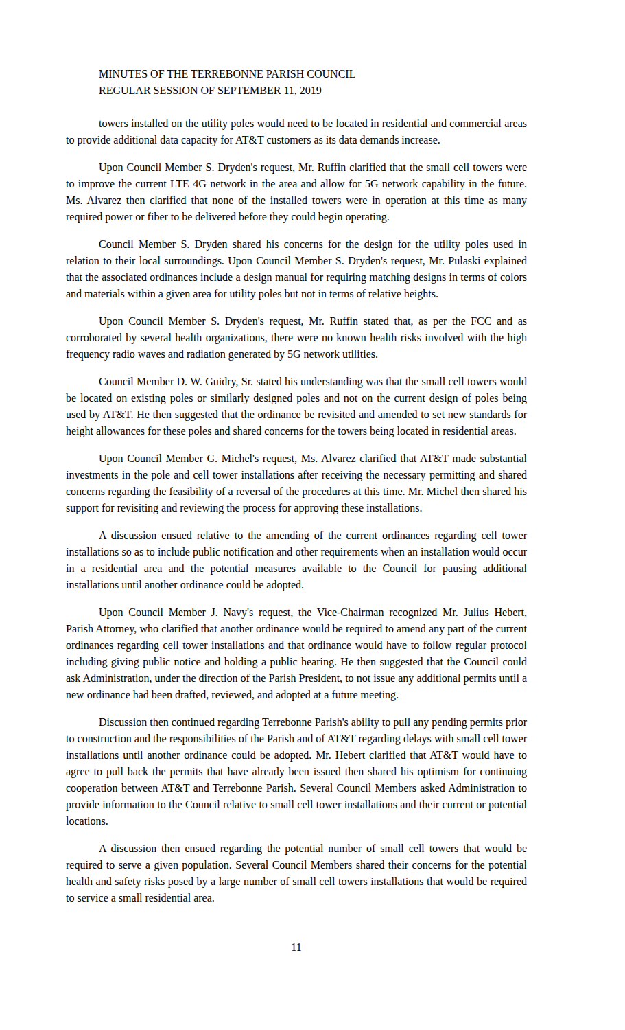MINUTES OF THE TERREBONNE PARISH COUNCIL
REGULAR SESSION OF SEPTEMBER 11, 2019
towers installed on the utility poles would need to be located in residential and commercial areas to provide additional data capacity for AT&T customers as its data demands increase.
Upon Council Member S. Dryden's request, Mr. Ruffin clarified that the small cell towers were to improve the current LTE 4G network in the area and allow for 5G network capability in the future. Ms. Alvarez then clarified that none of the installed towers were in operation at this time as many required power or fiber to be delivered before they could begin operating.
Council Member S. Dryden shared his concerns for the design for the utility poles used in relation to their local surroundings. Upon Council Member S. Dryden's request, Mr. Pulaski explained that the associated ordinances include a design manual for requiring matching designs in terms of colors and materials within a given area for utility poles but not in terms of relative heights.
Upon Council Member S. Dryden's request, Mr. Ruffin stated that, as per the FCC and as corroborated by several health organizations, there were no known health risks involved with the high frequency radio waves and radiation generated by 5G network utilities.
Council Member D. W. Guidry, Sr. stated his understanding was that the small cell towers would be located on existing poles or similarly designed poles and not on the current design of poles being used by AT&T. He then suggested that the ordinance be revisited and amended to set new standards for height allowances for these poles and shared concerns for the towers being located in residential areas.
Upon Council Member G. Michel's request, Ms. Alvarez clarified that AT&T made substantial investments in the pole and cell tower installations after receiving the necessary permitting and shared concerns regarding the feasibility of a reversal of the procedures at this time. Mr. Michel then shared his support for revisiting and reviewing the process for approving these installations.
A discussion ensued relative to the amending of the current ordinances regarding cell tower installations so as to include public notification and other requirements when an installation would occur in a residential area and the potential measures available to the Council for pausing additional installations until another ordinance could be adopted.
Upon Council Member J. Navy's request, the Vice-Chairman recognized Mr. Julius Hebert, Parish Attorney, who clarified that another ordinance would be required to amend any part of the current ordinances regarding cell tower installations and that ordinance would have to follow regular protocol including giving public notice and holding a public hearing. He then suggested that the Council could ask Administration, under the direction of the Parish President, to not issue any additional permits until a new ordinance had been drafted, reviewed, and adopted at a future meeting.
Discussion then continued regarding Terrebonne Parish's ability to pull any pending permits prior to construction and the responsibilities of the Parish and of AT&T regarding delays with small cell tower installations until another ordinance could be adopted. Mr. Hebert clarified that AT&T would have to agree to pull back the permits that have already been issued then shared his optimism for continuing cooperation between AT&T and Terrebonne Parish. Several Council Members asked Administration to provide information to the Council relative to small cell tower installations and their current or potential locations.
A discussion then ensued regarding the potential number of small cell towers that would be required to serve a given population. Several Council Members shared their concerns for the potential health and safety risks posed by a large number of small cell towers installations that would be required to service a small residential area.
11